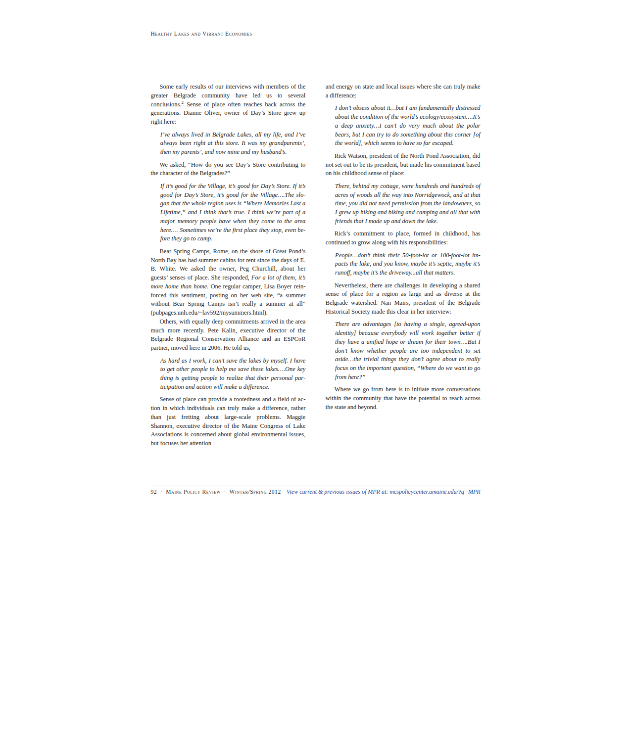Healthy Lakes and Vibrant Economies
Some early results of our interviews with members of the greater Belgrade community have led us to several conclusions.2 Sense of place often reaches back across the generations. Dianne Oliver, owner of Day’s Store grew up right here:
I’ve always lived in Belgrade Lakes, all my life, and I’ve always been right at this store. It was my grandparents’, then my parents’, and now mine and my husband’s.
We asked, “How do you see Day’s Store contributing to the character of the Belgrades?”
If it’s good for the Village, it’s good for Day’s Store. If it’s good for Day’s Store, it’s good for the Village….The slogan that the whole region uses is “Where Memories Last a Lifetime,” and I think that’s true. I think we’re part of a major memory people have when they come to the area here…. Sometimes we’re the first place they stop, even before they go to camp.
Bear Spring Camps, Rome, on the shore of Great Pond’s North Bay has had summer cabins for rent since the days of E. B. White. We asked the owner, Peg Churchill, about her guests’ senses of place. She responded, For a lot of them, it’s more home than home. One regular camper, Lisa Boyer reinforced this sentiment, posting on her web site, “a summer without Bear Spring Camps isn’t really a summer at all” (pubpages.unh.edu/~lav592/mysummers.html).
Others, with equally deep commitments arrived in the area much more recently. Pete Kalin, executive director of the Belgrade Regional Conservation Alliance and an ESPCoR partner, moved here in 2006. He told us,
As hard as I work, I can’t save the lakes by myself. I have to get other people to help me save these lakes….One key thing is getting people to realize that their personal participation and action will make a difference.
Sense of place can provide a rootedness and a field of action in which individuals can truly make a difference, rather than just fretting about large-scale problems. Maggie Shannon, executive director of the Maine Congress of Lake Associations is concerned about global environmental issues, but focuses her attention
and energy on state and local issues where she can truly make a difference:
I don’t obsess about it…but I am fundamentally distressed about the condition of the world’s ecology/ecosystem….It’s a deep anxiety…I can’t do very much about the polar bears, but I can try to do something about this corner [of the world], which seems to have so far escaped.
Rick Watson, president of the North Pond Association, did not set out to be its president, but made his commitment based on his childhood sense of place:
There, behind my cottage, were hundreds and hundreds of acres of woods all the way into Norridgewock, and at that time, you did not need permission from the landowners, so I grew up hiking and biking and camping and all that with friends that I made up and down the lake.
Rick’s commitment to place, formed in childhood, has continued to grow along with his responsibilities:
People…don’t think their 50-foot-lot or 100-foot-lot impacts the lake, and you know, maybe it’s septic, maybe it’s runoff, maybe it’s the driveway...all that matters.
Nevertheless, there are challenges in developing a shared sense of place for a region as large and as diverse at the Belgrade watershed. Nan Mairs, president of the Belgrade Historical Society made this clear in her interview:
There are advantages [to having a single, agreed-upon identity] because everybody will work together better if they have a unified hope or dream for their town….But I don’t know whether people are too independent to set aside…the trivial things they don’t agree about to really focus on the important question, “Where do we want to go from here?”
Where we go from here is to initiate more conversations within the community that have the potential to reach across the state and beyond.
92 · Maine Policy Review · Winter/Spring 2012
View current & previous issues of MPR at: mcspolicycenter.umaine.edu/?q=MPR